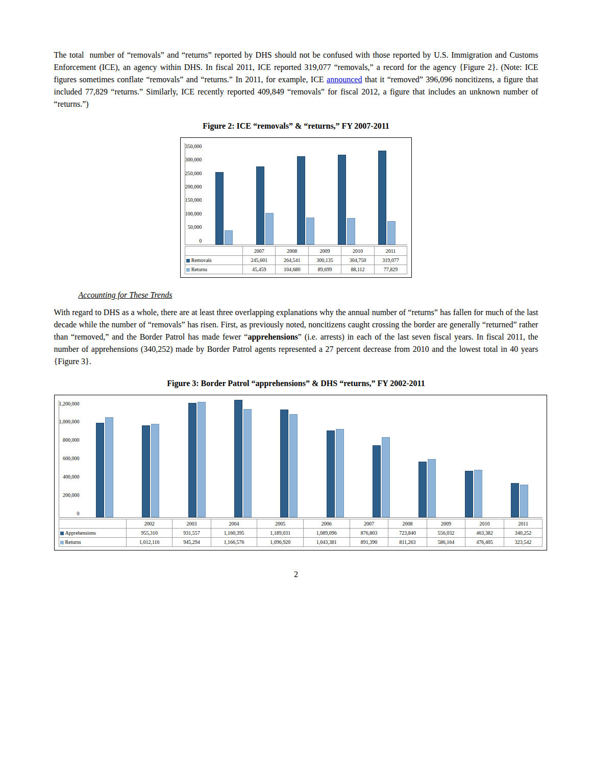The total number of “removals” and “returns” reported by DHS should not be confused with those reported by U.S. Immigration and Customs Enforcement (ICE), an agency within DHS. In fiscal 2011, ICE reported 319,077 “removals,” a record for the agency {Figure 2}. (Note: ICE figures sometimes conflate “removals” and “returns.” In 2011, for example, ICE announced that it “removed” 396,096 noncitizens, a figure that included 77,829 “returns.” Similarly, ICE recently reported 409,849 “removals” for fiscal 2012, a figure that includes an unknown number of “returns.”)
Figure 2: ICE “removals” & “returns,” FY 2007-2011
350,000
300,000
250,000
200,000
150,000
100,000
50,000
0
| | 2007 | 2008 | 2009 | 2010 | 2011 |
| Removals | 245,601 | 264,541 | 300,135 | 304,750 | 319,077 |
| Returns | 45,459 | 104,680 | 89,699 | 88,112 | 77,829 |
Accounting for These Trends
With regard to DHS as a whole, there are at least three overlapping explanations why the annual number of “returns” has fallen for much of the last decade while the number of “removals” has risen. First, as previously noted, noncitizens caught crossing the border are generally “returned” rather than “removed,” and the Border Patrol has made fewer “apprehensions” (i.e. arrests) in each of the last seven fiscal years. In fiscal 2011, the number of apprehensions (340,252) made by Border Patrol agents represented a 27 percent decrease from 2010 and the lowest total in 40 years {Figure 3}.
Figure 3: Border Patrol “apprehensions” & DHS “returns,” FY 2002-2011
1,200,000
1,000,000
800,000
600,000
400,000
200,000
0
| | 2002 | 2003 | 2004 | 2005 | 2006 | 2007 | 2008 | 2009 | 2010 | 2011 |
| Apprehensions | 955,310 | 931,557 | 1,160,395 | 1,189,031 | 1,089,096 | 876,803 | 723,840 | 556,032 | 463,382 | 340,252 |
| Returns | 1,012,116 | 945,294 | 1,166,576 | 1,096,920 | 1,043,381 | 891,390 | 811,263 | 586,164 | 476,405 | 323,542 |
2